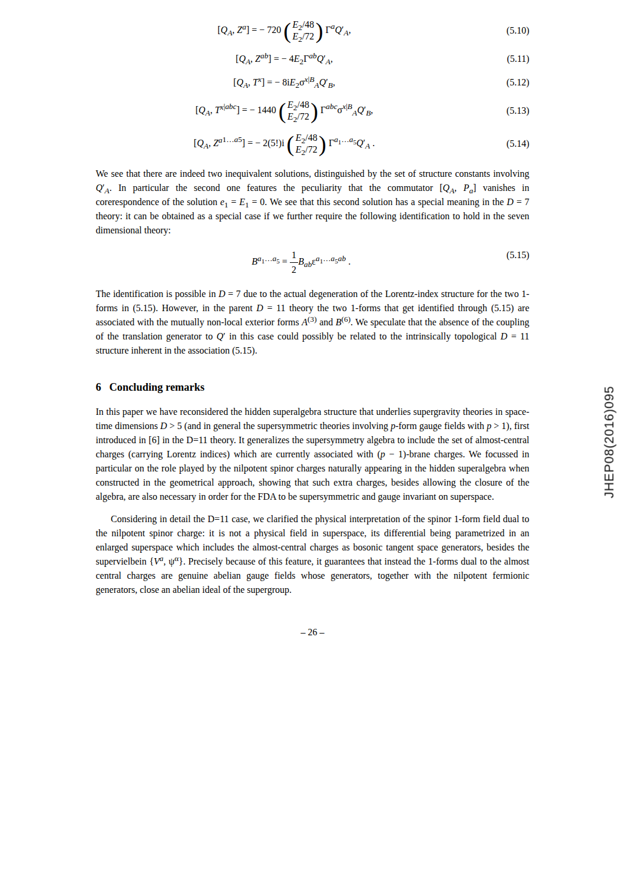JHEP08(2016)095
[QA, Za] = − 720 ( E2/48 E2/72 ) ΓaQ′A,
(5.10)
[QA, Zab] = − 4E2ΓabQ′A,
(5.11)
[QA, Tx] = − 8iE2σx|BAQ′B,
(5.12)
[QA, Tx|abc] = − 1440 ( E2/48 E2/72 ) Γabcσx|BAQ′B,
(5.13)
[QA, Za1…a5] = − 2(5!)i ( E2/48 E2/72 ) Γa1…a5Q′A .
(5.14)
We see that there are indeed two inequivalent solutions, distinguished by the set of structure constants involving Q′A. In particular the second one features the peculiarity that the commutator [QA, Pa] vanishes in corerespondence of the solution e1 = E1 = 0. We see that this second solution has a special meaning in the D = 7 theory: it can be obtained as a special case if we further require the following identification to hold in the seven dimensional theory:
Ba1…a5 = 12 Babεa1…a5ab . (5.15)
The identification is possible in D = 7 due to the actual degeneration of the Lorentz-index structure for the two 1-forms in (5.15). However, in the parent D = 11 theory the two 1-forms that get identified through (5.15) are associated with the mutually non-local exterior forms A(3) and B(6). We speculate that the absence of the coupling of the translation generator to Q′ in this case could possibly be related to the intrinsically topological D = 11 structure inherent in the association (5.15).
6 Concluding remarks
In this paper we have reconsidered the hidden superalgebra structure that underlies supergravity theories in space-time dimensions D > 5 (and in general the supersymmetric theories involving p-form gauge fields with p > 1), first introduced in [6] in the D=11 theory. It generalizes the supersymmetry algebra to include the set of almost-central charges (carrying Lorentz indices) which are currently associated with (p − 1)-brane charges. We focussed in particular on the role played by the nilpotent spinor charges naturally appearing in the hidden superalgebra when constructed in the geometrical approach, showing that such extra charges, besides allowing the closure of the algebra, are also necessary in order for the FDA to be supersymmetric and gauge invariant on superspace.
Considering in detail the D=11 case, we clarified the physical interpretation of the spinor 1-form field dual to the nilpotent spinor charge: it is not a physical field in superspace, its differential being parametrized in an enlarged superspace which includes the almost-central charges as bosonic tangent space generators, besides the supervielbein {Va, ψα}. Precisely because of this feature, it guarantees that instead the 1-forms dual to the almost central charges are genuine abelian gauge fields whose generators, together with the nilpotent fermionic generators, close an abelian ideal of the supergroup.
– 26 –